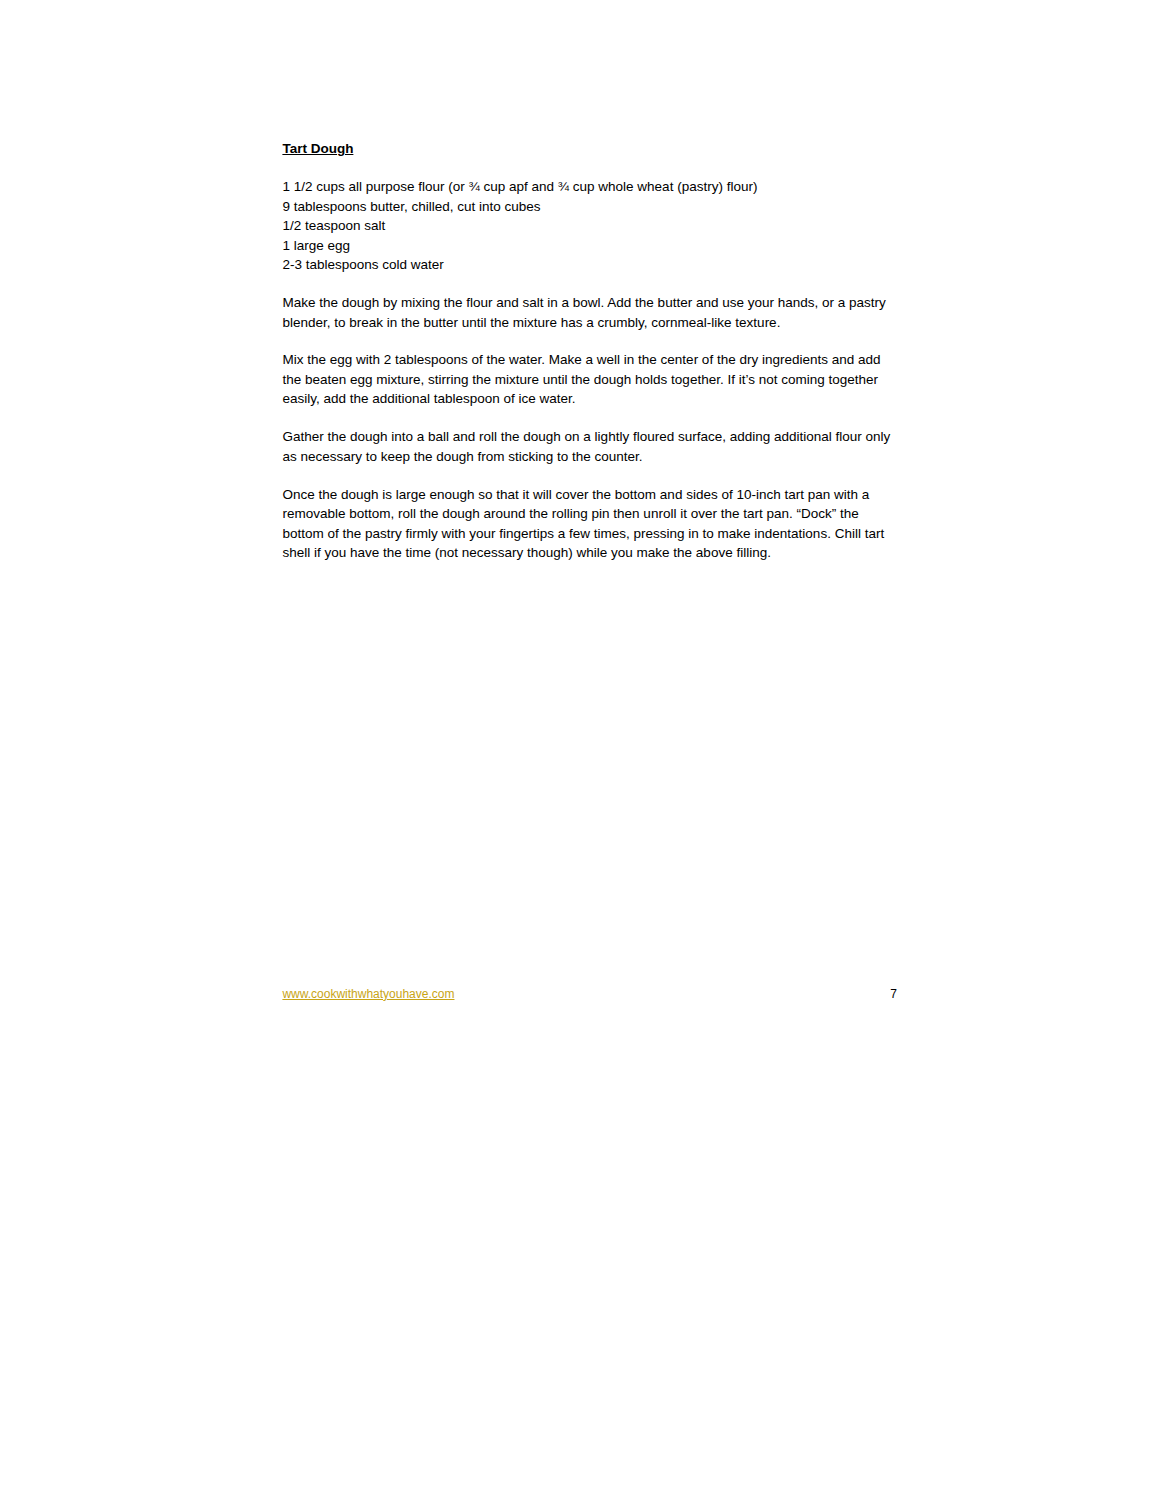Tart Dough
1 1/2 cups all purpose flour (or ¾ cup apf and ¾ cup whole wheat (pastry) flour)
9 tablespoons butter, chilled, cut into cubes
1/2 teaspoon salt
1 large egg
2-3 tablespoons cold water
Make the dough by mixing the flour and salt in a bowl. Add the butter and use your hands, or a pastry blender, to break in the butter until the mixture has a crumbly, cornmeal-like texture.
Mix the egg with 2 tablespoons of the water. Make a well in the center of the dry ingredients and add the beaten egg mixture, stirring the mixture until the dough holds together. If it’s not coming together easily, add the additional tablespoon of ice water.
Gather the dough into a ball and roll the dough on a lightly floured surface, adding additional flour only as necessary to keep the dough from sticking to the counter.
Once the dough is large enough so that it will cover the bottom and sides of 10-inch tart pan with a removable bottom, roll the dough around the rolling pin then unroll it over the tart pan. “Dock” the bottom of the pastry firmly with your fingertips a few times, pressing in to make indentations. Chill tart shell if you have the time (not necessary though) while you make the above filling.
www.cookwithwhatyouhave.com 7